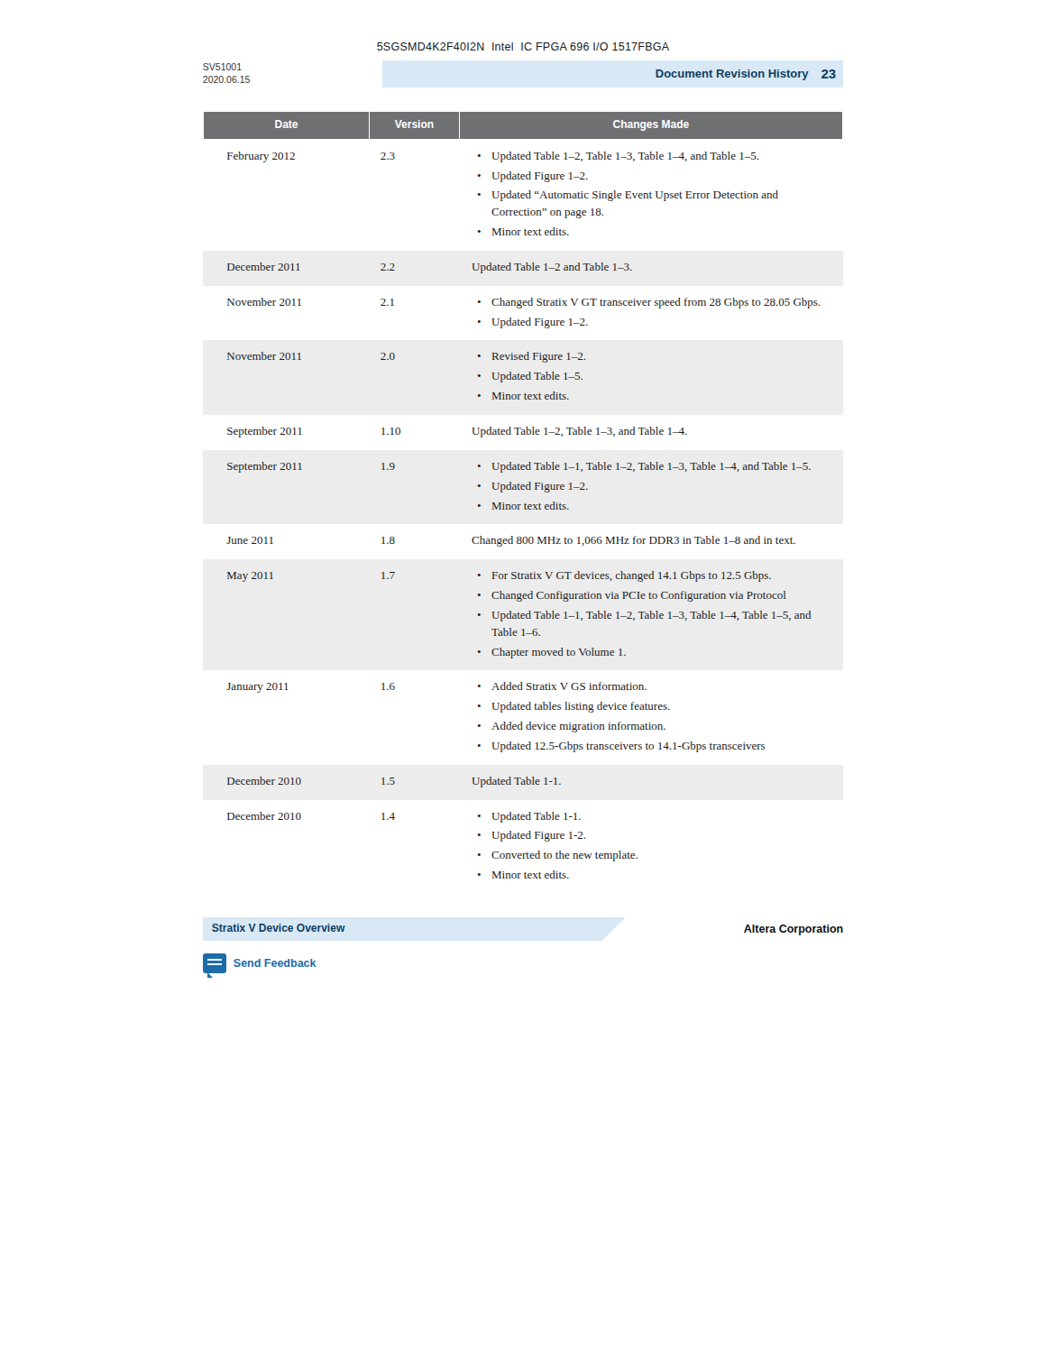5SGSMD4K2F40I2N Intel IC FPGA 696 I/O 1517FBGA
SV51001
2020.06.15
Document Revision History 23
| Date | Version | Changes Made |
| --- | --- | --- |
| February 2012 | 2.3 | Updated Table 1–2, Table 1–3, Table 1–4, and Table 1–5. Updated Figure 1–2. Updated “Automatic Single Event Upset Error Detection and Correction” on page 18. Minor text edits. |
| December 2011 | 2.2 | Updated Table 1–2 and Table 1–3. |
| November 2011 | 2.1 | Changed Stratix V GT transceiver speed from 28 Gbps to 28.05 Gbps. Updated Figure 1–2. |
| November 2011 | 2.0 | Revised Figure 1–2. Updated Table 1–5. Minor text edits. |
| September 2011 | 1.10 | Updated Table 1–2, Table 1–3, and Table 1–4. |
| September 2011 | 1.9 | Updated Table 1–1, Table 1–2, Table 1–3, Table 1–4, and Table 1–5. Updated Figure 1–2. Minor text edits. |
| June 2011 | 1.8 | Changed 800 MHz to 1,066 MHz for DDR3 in Table 1–8 and in text. |
| May 2011 | 1.7 | For Stratix V GT devices, changed 14.1 Gbps to 12.5 Gbps. Changed Configuration via PCIe to Configuration via Protocol Updated Table 1–1, Table 1–2, Table 1–3, Table 1–4, Table 1–5, and Table 1–6. Chapter moved to Volume 1. |
| January 2011 | 1.6 | Added Stratix V GS information. Updated tables listing device features. Added device migration information. Updated 12.5-Gbps transceivers to 14.1-Gbps transceivers |
| December 2010 | 1.5 | Updated Table 1-1. |
| December 2010 | 1.4 | Updated Table 1-1. Updated Figure 1-2. Converted to the new template. Minor text edits. |
Stratix V Device Overview
Altera Corporation
Send Feedback